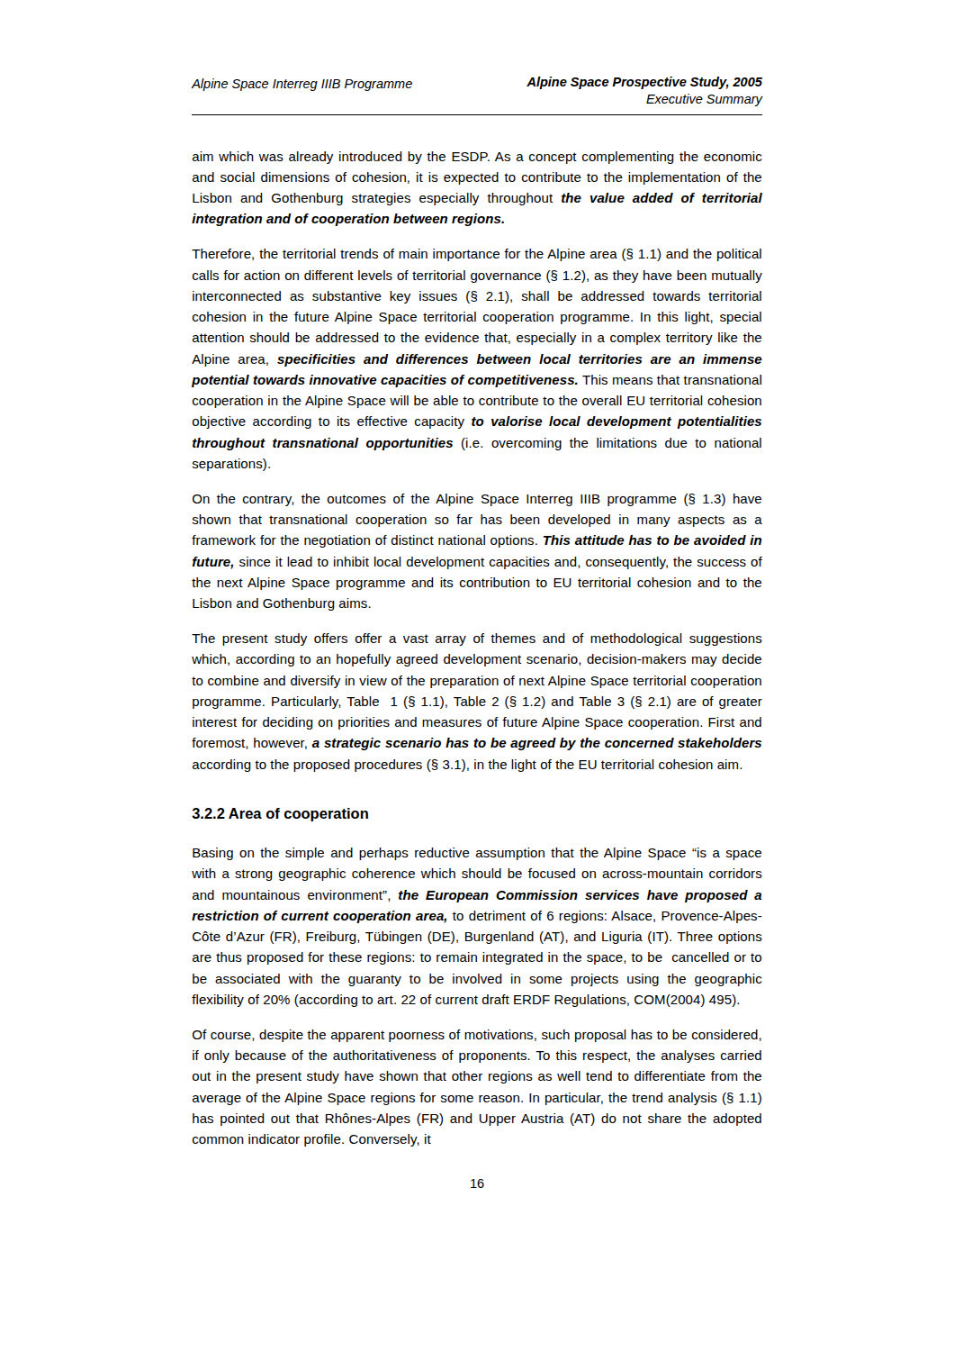Alpine Space Interreg IIIB Programme
Alpine Space Prospective Study, 2005
Executive Summary
aim which was already introduced by the ESDP. As a concept complementing the economic and social dimensions of cohesion, it is expected to contribute to the implementation of the Lisbon and Gothenburg strategies especially throughout the value added of territorial integration and of cooperation between regions.
Therefore, the territorial trends of main importance for the Alpine area (§ 1.1) and the political calls for action on different levels of territorial governance (§ 1.2), as they have been mutually interconnected as substantive key issues (§ 2.1), shall be addressed towards territorial cohesion in the future Alpine Space territorial cooperation programme. In this light, special attention should be addressed to the evidence that, especially in a complex territory like the Alpine area, specificities and differences between local territories are an immense potential towards innovative capacities of competitiveness. This means that transnational cooperation in the Alpine Space will be able to contribute to the overall EU territorial cohesion objective according to its effective capacity to valorise local development potentialities throughout transnational opportunities (i.e. overcoming the limitations due to national separations).
On the contrary, the outcomes of the Alpine Space Interreg IIIB programme (§ 1.3) have shown that transnational cooperation so far has been developed in many aspects as a framework for the negotiation of distinct national options. This attitude has to be avoided in future, since it lead to inhibit local development capacities and, consequently, the success of the next Alpine Space programme and its contribution to EU territorial cohesion and to the Lisbon and Gothenburg aims.
The present study offers offer a vast array of themes and of methodological suggestions which, according to an hopefully agreed development scenario, decision-makers may decide to combine and diversify in view of the preparation of next Alpine Space territorial cooperation programme. Particularly, Table 1 (§ 1.1), Table 2 (§ 1.2) and Table 3 (§ 2.1) are of greater interest for deciding on priorities and measures of future Alpine Space cooperation. First and foremost, however, a strategic scenario has to be agreed by the concerned stakeholders according to the proposed procedures (§ 3.1), in the light of the EU territorial cohesion aim.
3.2.2 Area of cooperation
Basing on the simple and perhaps reductive assumption that the Alpine Space “is a space with a strong geographic coherence which should be focused on across-mountain corridors and mountainous environment”, the European Commission services have proposed a restriction of current cooperation area, to detriment of 6 regions: Alsace, Provence-Alpes-Côte d’Azur (FR), Freiburg, Tübingen (DE), Burgenland (AT), and Liguria (IT). Three options are thus proposed for these regions: to remain integrated in the space, to be cancelled or to be associated with the guaranty to be involved in some projects using the geographic flexibility of 20% (according to art. 22 of current draft ERDF Regulations, COM(2004) 495).
Of course, despite the apparent poorness of motivations, such proposal has to be considered, if only because of the authoritativeness of proponents. To this respect, the analyses carried out in the present study have shown that other regions as well tend to differentiate from the average of the Alpine Space regions for some reason. In particular, the trend analysis (§ 1.1) has pointed out that Rhônes-Alpes (FR) and Upper Austria (AT) do not share the adopted common indicator profile. Conversely, it
16